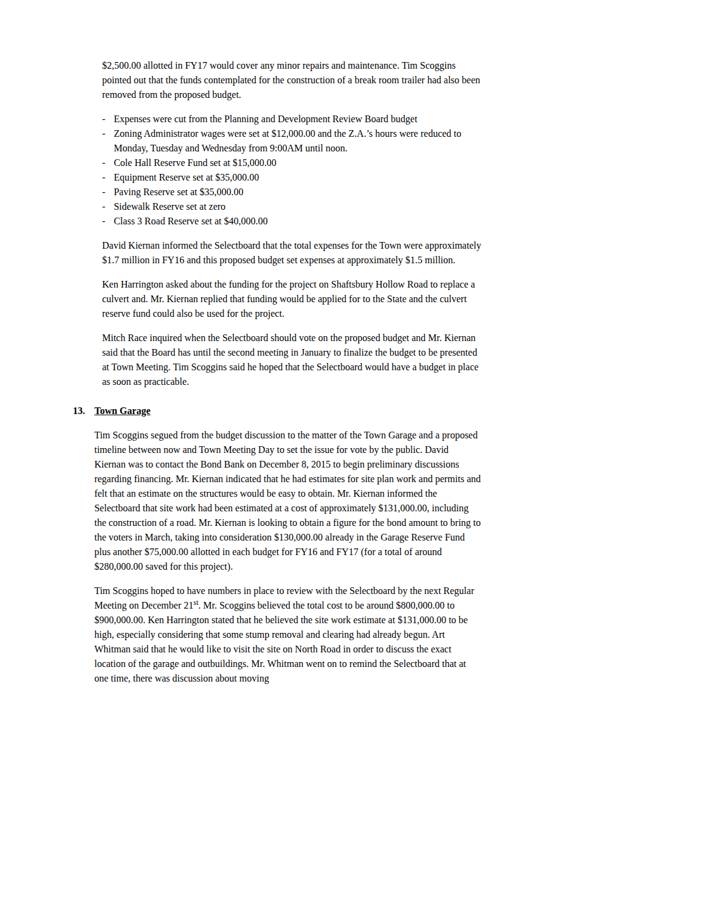$2,500.00 allotted in FY17 would cover any minor repairs and maintenance. Tim Scoggins pointed out that the funds contemplated for the construction of a break room trailer had also been removed from the proposed budget.
Expenses were cut from the Planning and Development Review Board budget
Zoning Administrator wages were set at $12,000.00 and the Z.A.’s hours were reduced to Monday, Tuesday and Wednesday from 9:00AM until noon.
Cole Hall Reserve Fund set at $15,000.00
Equipment Reserve set at $35,000.00
Paving Reserve set at $35,000.00
Sidewalk Reserve set at zero
Class 3 Road Reserve set at $40,000.00
David Kiernan informed the Selectboard that the total expenses for the Town were approximately $1.7 million in FY16 and this proposed budget set expenses at approximately $1.5 million.
Ken Harrington asked about the funding for the project on Shaftsbury Hollow Road to replace a culvert and. Mr. Kiernan replied that funding would be applied for to the State and the culvert reserve fund could also be used for the project.
Mitch Race inquired when the Selectboard should vote on the proposed budget and Mr. Kiernan said that the Board has until the second meeting in January to finalize the budget to be presented at Town Meeting. Tim Scoggins said he hoped that the Selectboard would have a budget in place as soon as practicable.
13. Town Garage
Tim Scoggins segued from the budget discussion to the matter of the Town Garage and a proposed timeline between now and Town Meeting Day to set the issue for vote by the public. David Kiernan was to contact the Bond Bank on December 8, 2015 to begin preliminary discussions regarding financing. Mr. Kiernan indicated that he had estimates for site plan work and permits and felt that an estimate on the structures would be easy to obtain. Mr. Kiernan informed the Selectboard that site work had been estimated at a cost of approximately $131,000.00, including the construction of a road. Mr. Kiernan is looking to obtain a figure for the bond amount to bring to the voters in March, taking into consideration $130,000.00 already in the Garage Reserve Fund plus another $75,000.00 allotted in each budget for FY16 and FY17 (for a total of around $280,000.00 saved for this project).
Tim Scoggins hoped to have numbers in place to review with the Selectboard by the next Regular Meeting on December 21st. Mr. Scoggins believed the total cost to be around $800,000.00 to $900,000.00. Ken Harrington stated that he believed the site work estimate at $131,000.00 to be high, especially considering that some stump removal and clearing had already begun. Art Whitman said that he would like to visit the site on North Road in order to discuss the exact location of the garage and outbuildings. Mr. Whitman went on to remind the Selectboard that at one time, there was discussion about moving